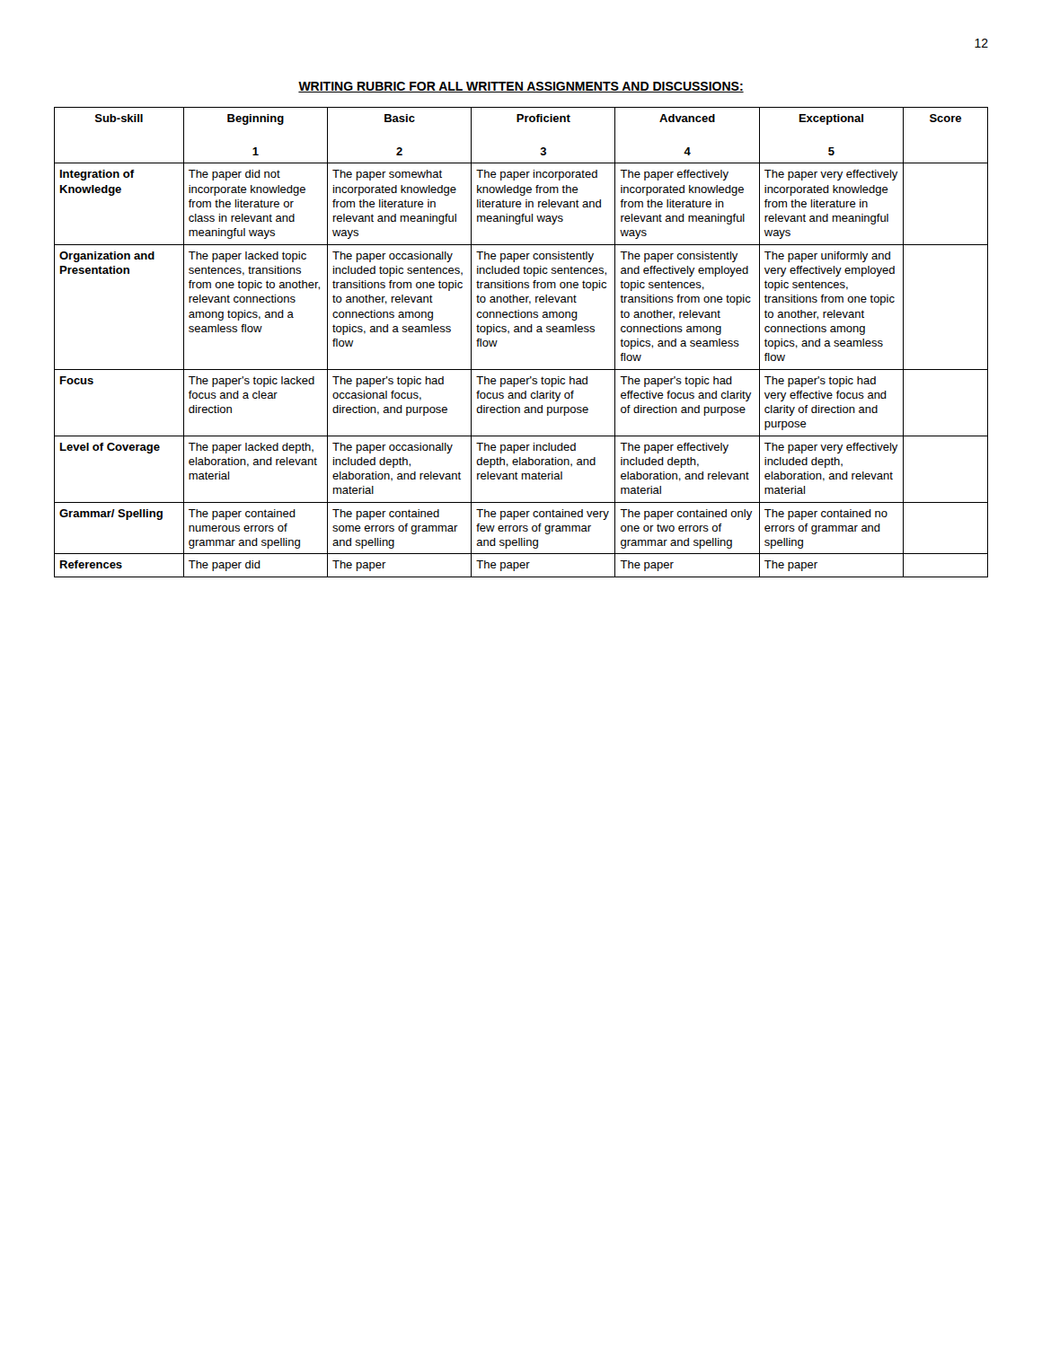12
WRITING RUBRIC FOR ALL WRITTEN ASSIGNMENTS AND DISCUSSIONS:
| Sub-skill | Beginning 1 | Basic 2 | Proficient 3 | Advanced 4 | Exceptional 5 | Score |
| --- | --- | --- | --- | --- | --- | --- |
| Integration of Knowledge | The paper did not incorporate knowledge from the literature or class in relevant and meaningful ways | The paper somewhat incorporated knowledge from the literature in relevant and meaningful ways | The paper incorporated knowledge from the literature in relevant and meaningful ways | The paper effectively incorporated knowledge from the literature in relevant and meaningful ways | The paper very effectively incorporated knowledge from the literature in relevant and meaningful ways | |
| Organization and Presentation | The paper lacked topic sentences, transitions from one topic to another, relevant connections among topics, and a seamless flow | The paper occasionally included topic sentences, transitions from one topic to another, relevant connections among topics, and a seamless flow | The paper consistently included topic sentences, transitions from one topic to another, relevant connections among topics, and a seamless flow | The paper consistently and effectively employed topic sentences, transitions from one topic to another, relevant connections among topics, and a seamless flow | The paper uniformly and very effectively employed topic sentences, transitions from one topic to another, relevant connections among topics, and a seamless flow | |
| Focus | The paper's topic lacked focus and a clear direction | The paper's topic had occasional focus, direction, and purpose | The paper's topic had focus and clarity of direction and purpose | The paper's topic had effective focus and clarity of direction and purpose | The paper's topic had very effective focus and clarity of direction and purpose | |
| Level of Coverage | The paper lacked depth, elaboration, and relevant material | The paper occasionally included depth, elaboration, and relevant material | The paper included depth, elaboration, and relevant material | The paper effectively included depth, elaboration, and relevant material | The paper very effectively included depth, elaboration, and relevant material | |
| Grammar/ Spelling | The paper contained numerous errors of grammar and spelling | The paper contained some errors of grammar and spelling | The paper contained very few errors of grammar and spelling | The paper contained only one or two errors of grammar and spelling | The paper contained no errors of grammar and spelling | |
| References | The paper did | The paper | The paper | The paper | The paper | |